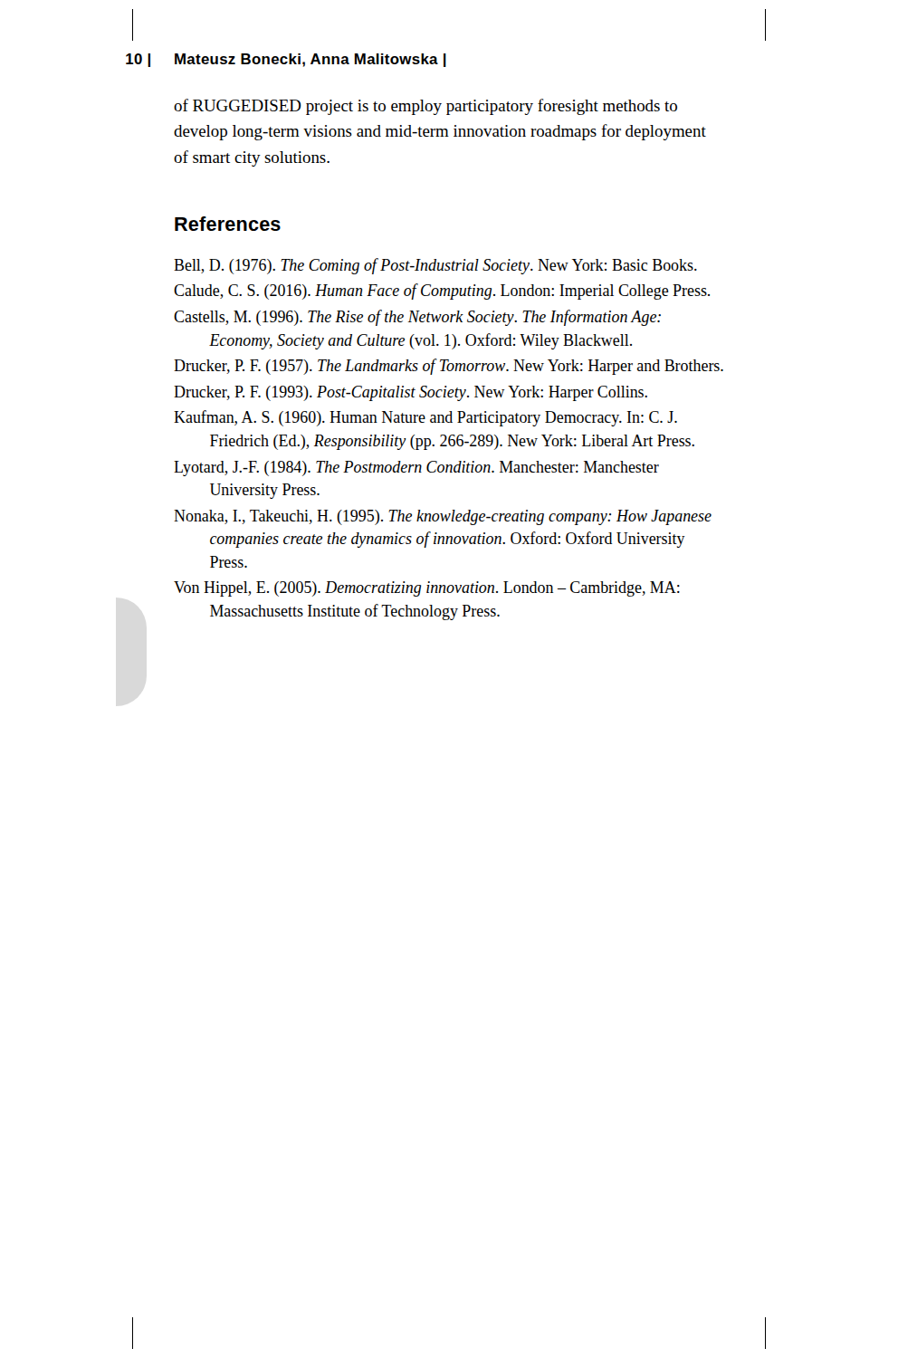10 |Mateusz Bonecki, Anna Malitowska |
of RUGGEDISED project is to employ participatory foresight methods to develop long-term visions and mid-term innovation roadmaps for deployment of smart city solutions.
References
Bell, D. (1976). The Coming of Post-Industrial Society. New York: Basic Books.
Calude, C. S. (2016). Human Face of Computing. London: Imperial College Press.
Castells, M. (1996). The Rise of the Network Society. The Information Age: Economy, Society and Culture (vol. 1). Oxford: Wiley Blackwell.
Drucker, P. F. (1957). The Landmarks of Tomorrow. New York: Harper and Brothers.
Drucker, P. F. (1993). Post-Capitalist Society. New York: Harper Collins.
Kaufman, A. S. (1960). Human Nature and Participatory Democracy. In: C. J. Friedrich (Ed.), Responsibility (pp. 266-289). New York: Liberal Art Press.
Lyotard, J.-F. (1984). The Postmodern Condition. Manchester: Manchester University Press.
Nonaka, I., Takeuchi, H. (1995). The knowledge-creating company: How Japanese companies create the dynamics of innovation. Oxford: Oxford University Press.
Von Hippel, E. (2005). Democratizing innovation. London – Cambridge, MA: Massachusetts Institute of Technology Press.